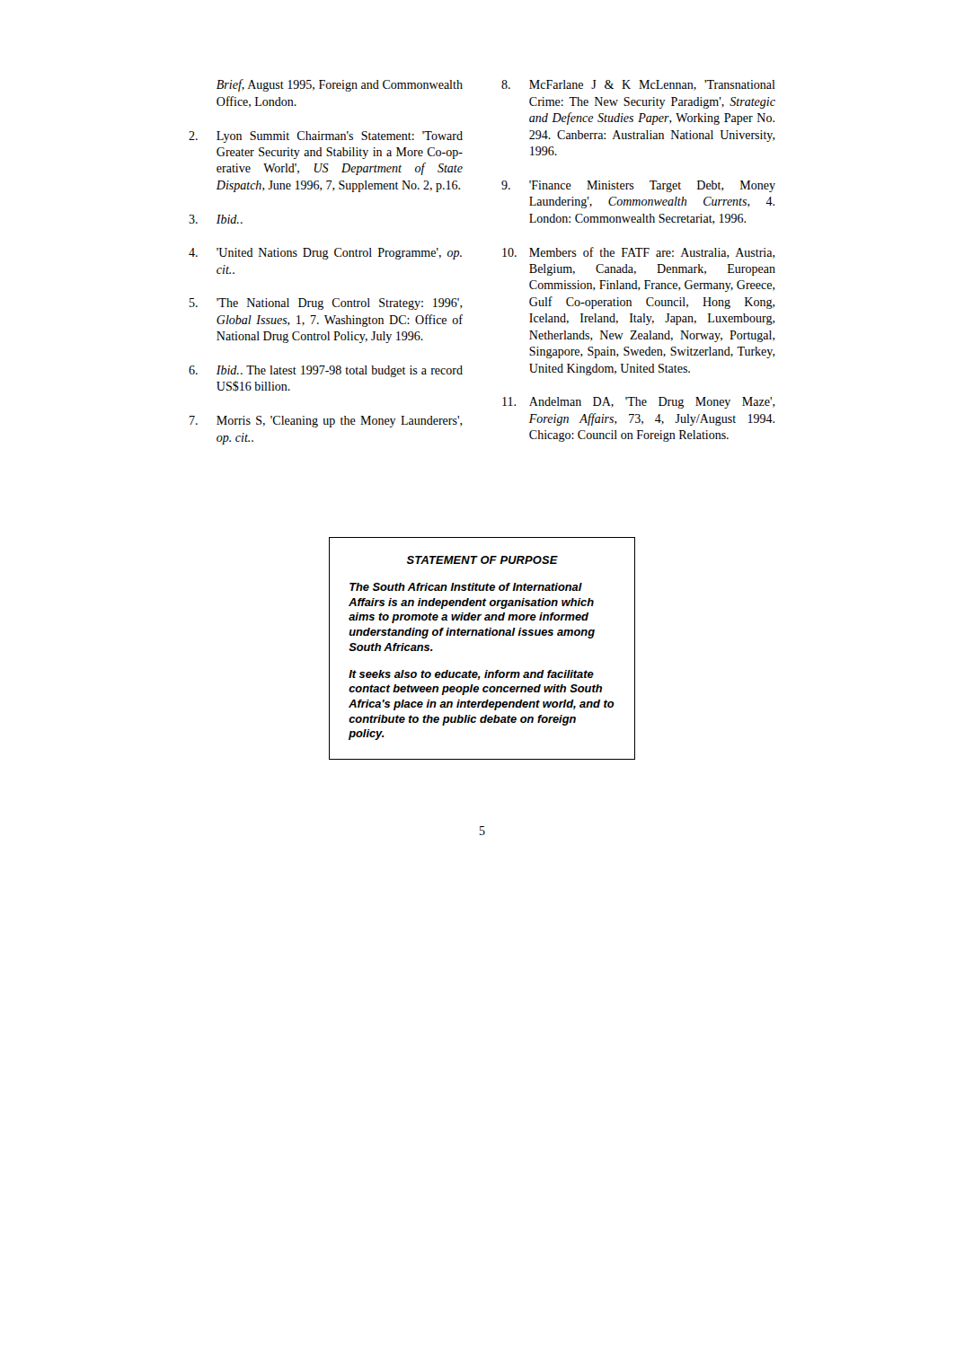Brief, August 1995, Foreign and Commonwealth Office, London.
2.
Lyon Summit Chairman's Statement: 'Toward Greater Security and Stability in a More Co-operative World', US Department of State Dispatch, June 1996, 7, Supplement No. 2, p.16.
3.
Ibid..
4.
'United Nations Drug Control Programme', op. cit..
5.
'The National Drug Control Strategy: 1996', Global Issues, 1, 7. Washington DC: Office of National Drug Control Policy, July 1996.
6.
Ibid.. The latest 1997-98 total budget is a record US$16 billion.
7.
Morris S, 'Cleaning up the Money Launderers', op. cit..
8.
McFarlane J & K McLennan, 'Transnational Crime: The New Security Paradigm', Strategic and Defence Studies Paper, Working Paper No. 294. Canberra: Australian National University, 1996.
9.
'Finance Ministers Target Debt, Money Laundering', Commonwealth Currents, 4. London: Commonwealth Secretariat, 1996.
10.
Members of the FATF are: Australia, Austria, Belgium, Canada, Denmark, European Commission, Finland, France, Germany, Greece, Gulf Co-operation Council, Hong Kong, Iceland, Ireland, Italy, Japan, Luxembourg, Netherlands, New Zealand, Norway, Portugal, Singapore, Spain, Sweden, Switzerland, Turkey, United Kingdom, United States.
11.
Andelman DA, 'The Drug Money Maze', Foreign Affairs, 73, 4, July/August 1994. Chicago: Council on Foreign Relations.
STATEMENT OF PURPOSE
The South African Institute of International Affairs is an independent organisation which aims to promote a wider and more informed understanding of international issues among South Africans.
It seeks also to educate, inform and facilitate contact between people concerned with South Africa's place in an interdependent world, and to contribute to the public debate on foreign policy.
5